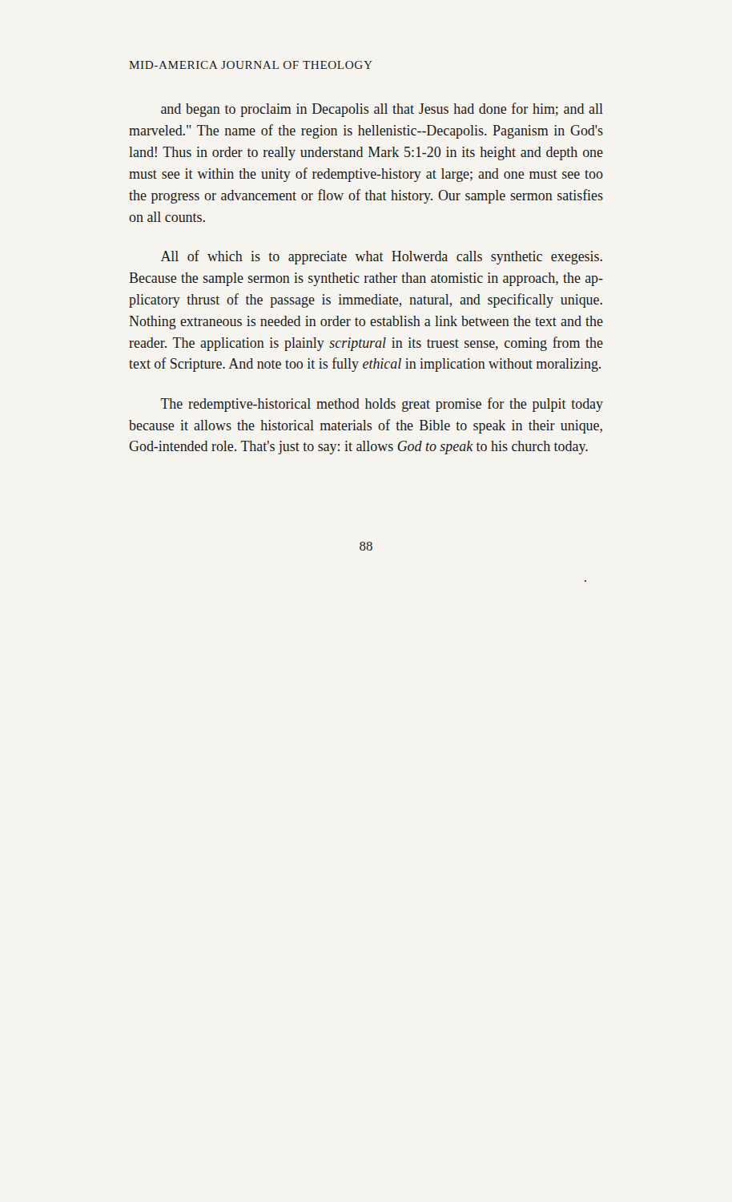MID-AMERICA JOURNAL OF THEOLOGY
and began to proclaim in Decapolis all that Jesus had done for him; and all marveled." The name of the region is hellenistic--Decapolis. Paganism in God's land! Thus in order to really understand Mark 5:1-20 in its height and depth one must see it within the unity of redemptive-history at large; and one must see too the progress or advancement or flow of that history. Our sample sermon satisfies on all counts.
All of which is to appreciate what Holwerda calls synthetic exegesis. Because the sample sermon is synthetic rather than atomistic in approach, the applicatory thrust of the passage is immediate, natural, and specifically unique. Nothing extraneous is needed in order to establish a link between the text and the reader. The application is plainly scriptural in its truest sense, coming from the text of Scripture. And note too it is fully ethical in implication without moralizing.
The redemptive-historical method holds great promise for the pulpit today because it allows the historical materials of the Bible to speak in their unique, God-intended role. That's just to say: it allows God to speak to his church today.
88 .